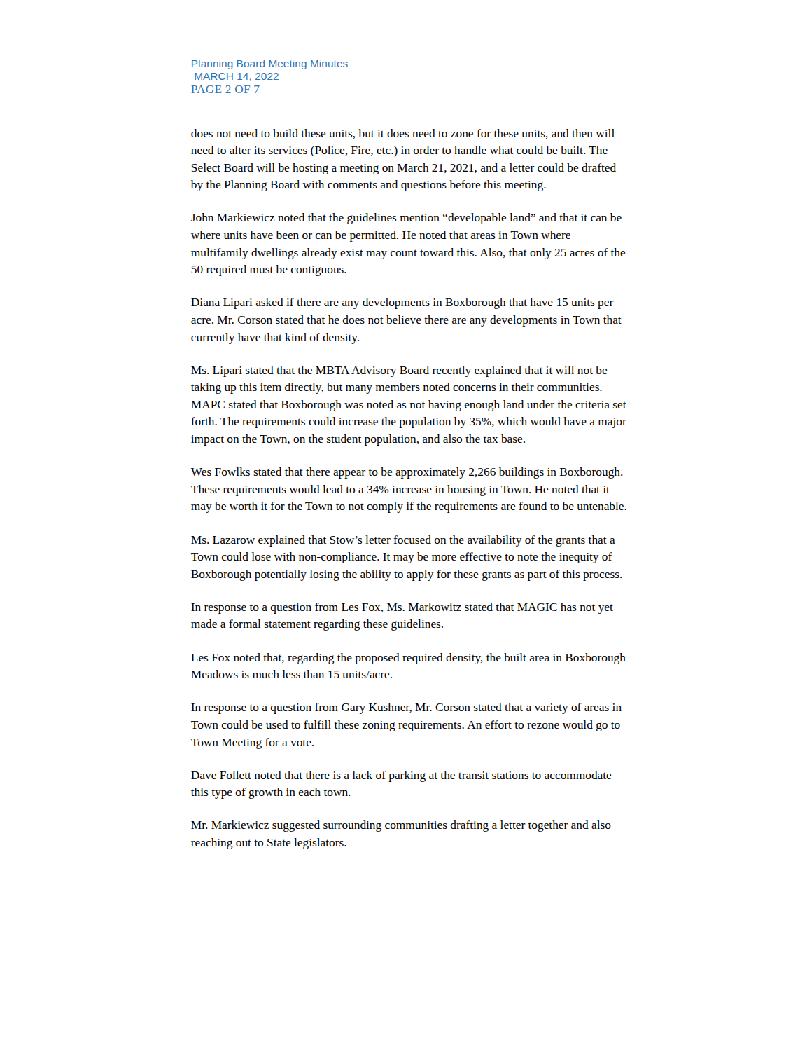Planning Board Meeting Minutes
MARCH 14, 2022
PAGE 2 OF 7
does not need to build these units, but it does need to zone for these units, and then will need to alter its services (Police, Fire, etc.) in order to handle what could be built. The Select Board will be hosting a meeting on March 21, 2021, and a letter could be drafted by the Planning Board with comments and questions before this meeting.
John Markiewicz noted that the guidelines mention “developable land” and that it can be where units have been or can be permitted. He noted that areas in Town where multifamily dwellings already exist may count toward this. Also, that only 25 acres of the 50 required must be contiguous.
Diana Lipari asked if there are any developments in Boxborough that have 15 units per acre. Mr. Corson stated that he does not believe there are any developments in Town that currently have that kind of density.
Ms. Lipari stated that the MBTA Advisory Board recently explained that it will not be taking up this item directly, but many members noted concerns in their communities. MAPC stated that Boxborough was noted as not having enough land under the criteria set forth. The requirements could increase the population by 35%, which would have a major impact on the Town, on the student population, and also the tax base.
Wes Fowlks stated that there appear to be approximately 2,266 buildings in Boxborough. These requirements would lead to a 34% increase in housing in Town. He noted that it may be worth it for the Town to not comply if the requirements are found to be untenable.
Ms. Lazarow explained that Stow’s letter focused on the availability of the grants that a Town could lose with non-compliance. It may be more effective to note the inequity of Boxborough potentially losing the ability to apply for these grants as part of this process.
In response to a question from Les Fox, Ms. Markowitz stated that MAGIC has not yet made a formal statement regarding these guidelines.
Les Fox noted that, regarding the proposed required density, the built area in Boxborough Meadows is much less than 15 units/acre.
In response to a question from Gary Kushner, Mr. Corson stated that a variety of areas in Town could be used to fulfill these zoning requirements. An effort to rezone would go to Town Meeting for a vote.
Dave Follett noted that there is a lack of parking at the transit stations to accommodate this type of growth in each town.
Mr. Markiewicz suggested surrounding communities drafting a letter together and also reaching out to State legislators.